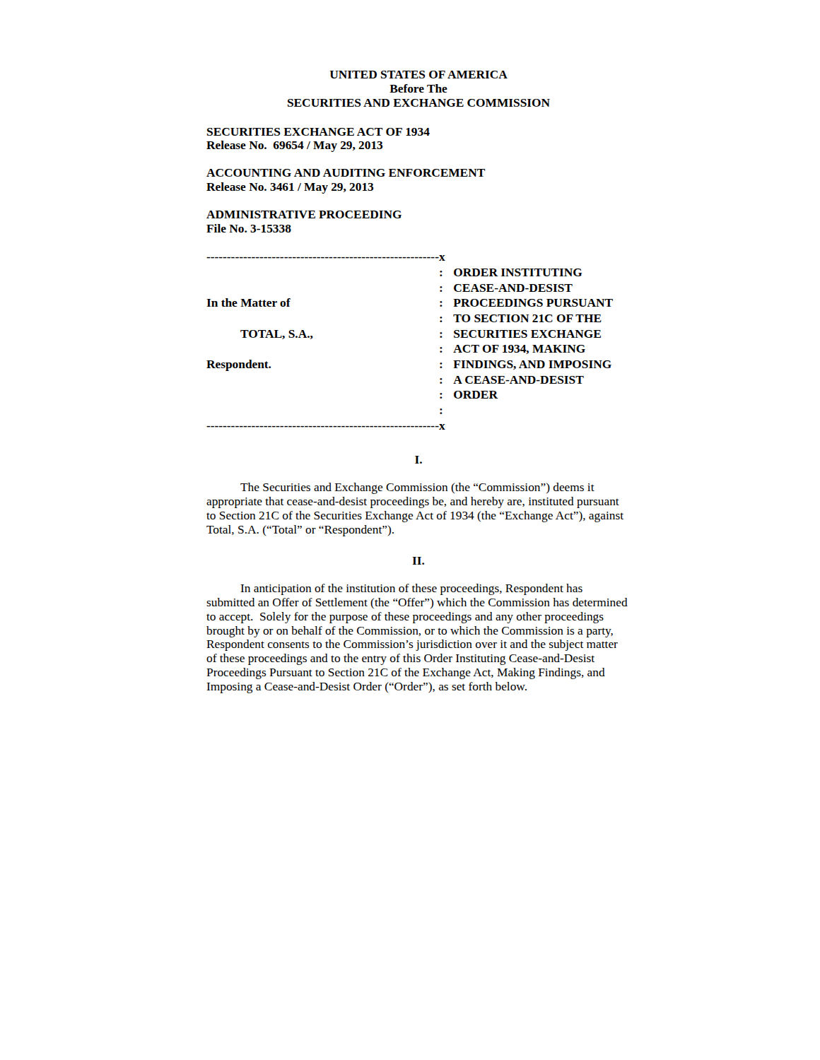UNITED STATES OF AMERICA
Before The
SECURITIES AND EXCHANGE COMMISSION
SECURITIES EXCHANGE ACT OF 1934
Release No. 69654 / May 29, 2013
ACCOUNTING AND AUDITING ENFORCEMENT
Release No. 3461 / May 29, 2013
ADMINISTRATIVE PROCEEDING
File No. 3-15338
| --------------------------------------------------------- | x | |
| | : | ORDER INSTITUTING |
| | : | CEASE-AND-DESIST |
| In the Matter of | : | PROCEEDINGS PURSUANT |
| | : | TO SECTION 21C OF THE |
| TOTAL, S.A., | : | SECURITIES EXCHANGE |
| | : | ACT OF 1934, MAKING |
| Respondent. | : | FINDINGS, AND IMPOSING |
| | : | A CEASE-AND-DESIST |
| | : | ORDER |
| | : | |
| --------------------------------------------------------- | x | |
I.
The Securities and Exchange Commission (the “Commission”) deems it appropriate that cease-and-desist proceedings be, and hereby are, instituted pursuant to Section 21C of the Securities Exchange Act of 1934 (the “Exchange Act”), against Total, S.A. (“Total” or “Respondent”).
II.
In anticipation of the institution of these proceedings, Respondent has submitted an Offer of Settlement (the “Offer”) which the Commission has determined to accept. Solely for the purpose of these proceedings and any other proceedings brought by or on behalf of the Commission, or to which the Commission is a party, Respondent consents to the Commission’s jurisdiction over it and the subject matter of these proceedings and to the entry of this Order Instituting Cease-and-Desist Proceedings Pursuant to Section 21C of the Exchange Act, Making Findings, and Imposing a Cease-and-Desist Order (“Order”), as set forth below.